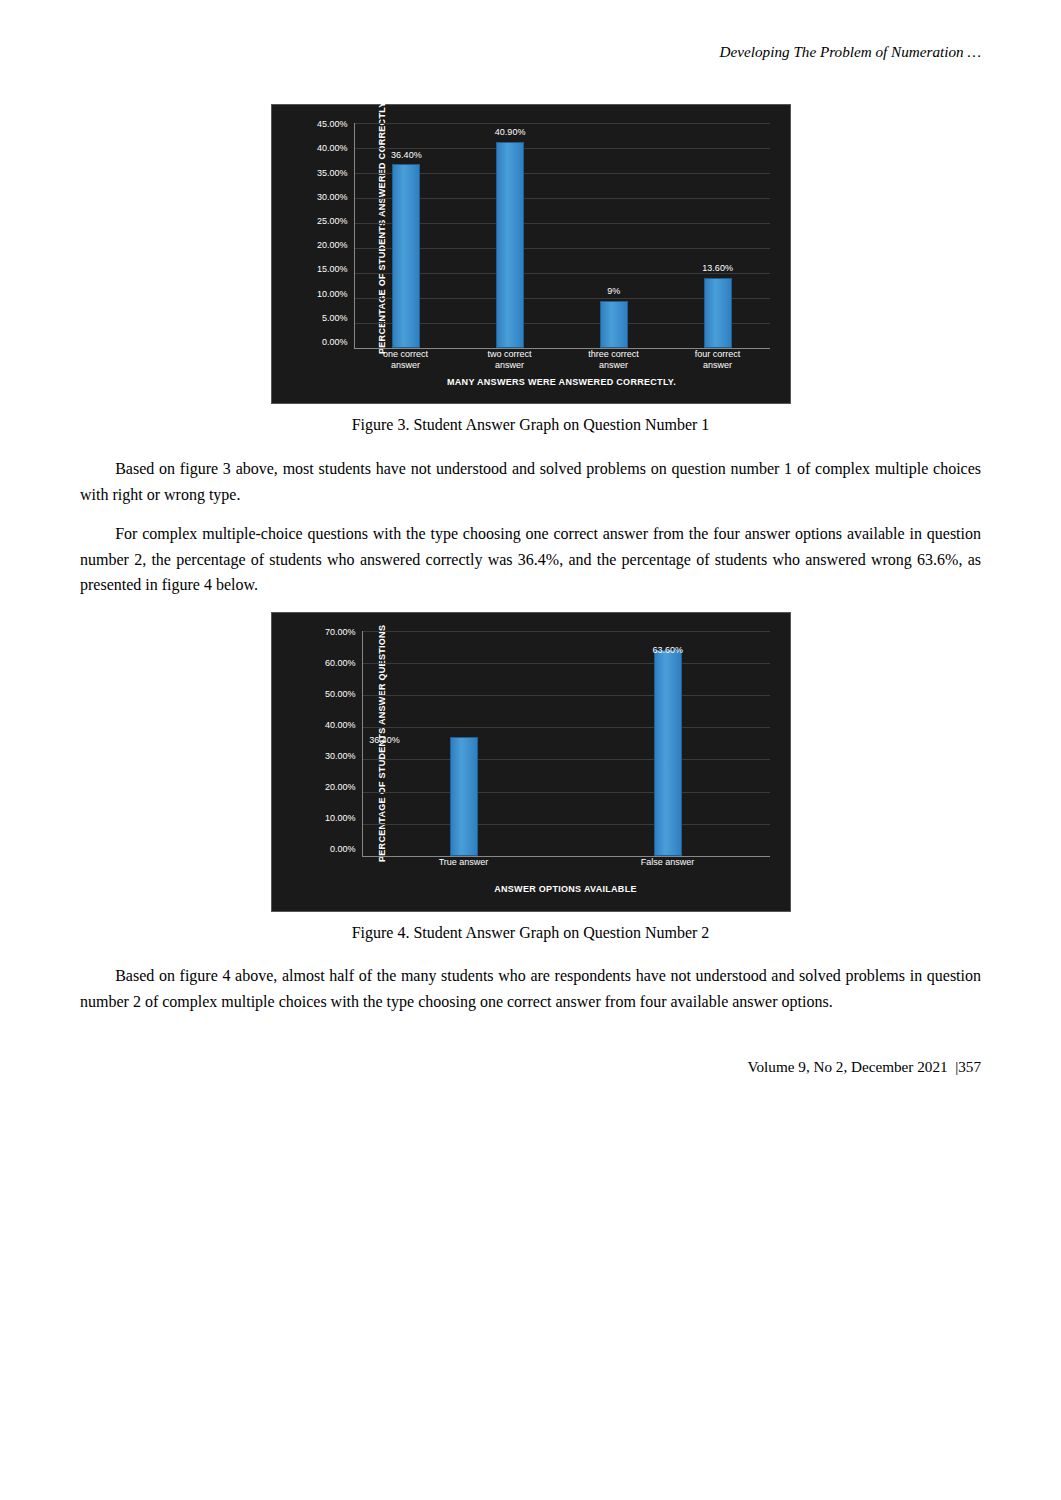Developing The Problem of Numeration …
PERCENTAGE OF STUDENTS ANSWERED CORRECTLY
45.00% 40.00% 35.00% 30.00% 25.00% 20.00% 15.00% 10.00% 5.00% 0.00%
36.40%
40.90%
9%
13.60%
one correct
answer
two correct
answer
three correct
answer
four correct
answer
MANY ANSWERS WERE ANSWERED CORRECTLY.
Figure 3. Student Answer Graph on Question Number 1
Based on figure 3 above, most students have not understood and solved problems on question number 1 of complex multiple choices with right or wrong type.
For complex multiple-choice questions with the type choosing one correct answer from the four answer options available in question number 2, the percentage of students who answered correctly was 36.4%, and the percentage of students who answered wrong 63.6%, as presented in figure 4 below.
PERCENTAGE OF STUDENTS ANSWER QUESTIONS
70.00% 60.00% 50.00% 40.00% 30.00% 20.00% 10.00% 0.00%
36.40%
63.60%
True answer
False answer
ANSWER OPTIONS AVAILABLE
Figure 4. Student Answer Graph on Question Number 2
Based on figure 4 above, almost half of the many students who are respondents have not understood and solved problems in question number 2 of complex multiple choices with the type choosing one correct answer from four available answer options.
Volume 9, No 2, December 2021 |357